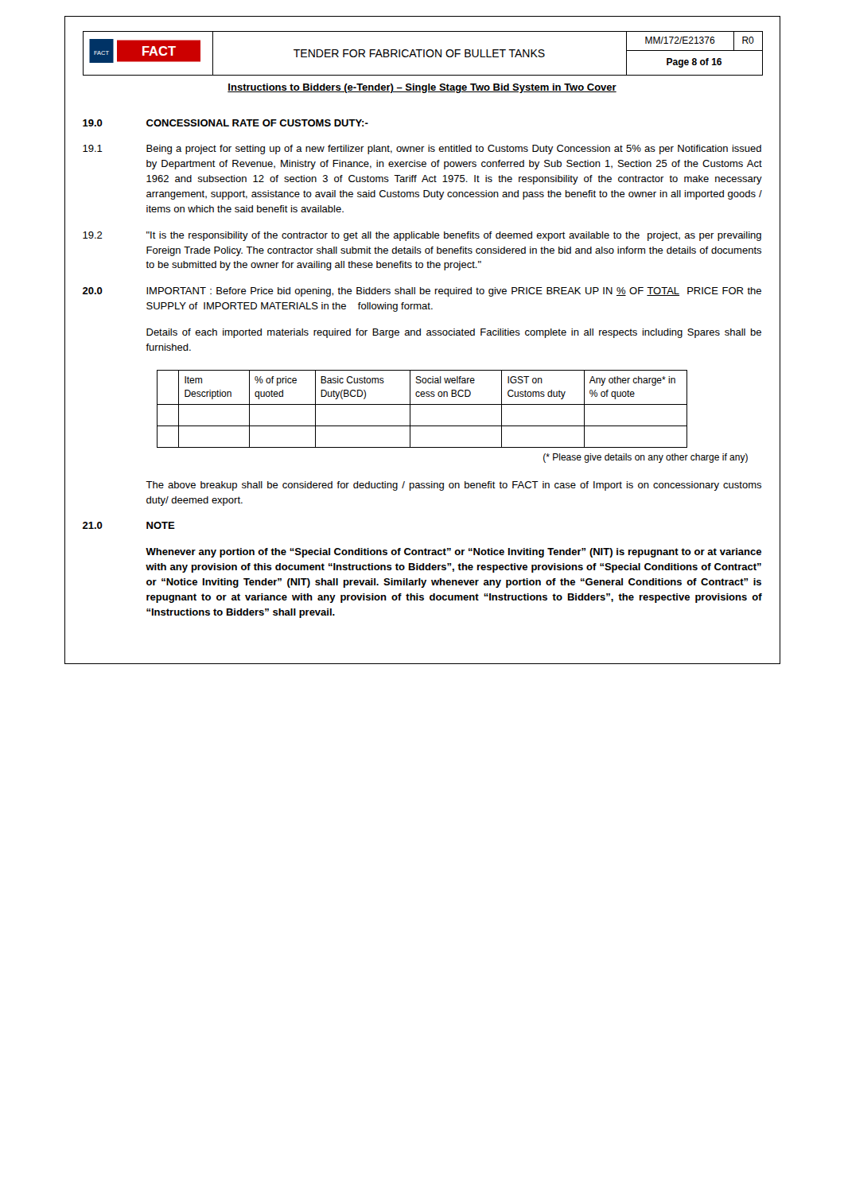TENDER FOR FABRICATION OF BULLET TANKS
MM/172/E21376
R0
Page 8 of 16
Instructions to Bidders (e-Tender) – Single Stage Two Bid System in Two Cover
19.0
CONCESSIONAL RATE OF CUSTOMS DUTY:-
19.1
Being a project for setting up of a new fertilizer plant, owner is entitled to Customs Duty Concession at 5% as per Notification issued by Department of Revenue, Ministry of Finance, in exercise of powers conferred by Sub Section 1, Section 25 of the Customs Act 1962 and subsection 12 of section 3 of Customs Tariff Act 1975. It is the responsibility of the contractor to make necessary arrangement, support, assistance to avail the said Customs Duty concession and pass the benefit to the owner in all imported goods / items on which the said benefit is available.
19.2
"It is the responsibility of the contractor to get all the applicable benefits of deemed export available to the project, as per prevailing Foreign Trade Policy. The contractor shall submit the details of benefits considered in the bid and also inform the details of documents to be submitted by the owner for availing all these benefits to the project."
20.0
IMPORTANT : Before Price bid opening, the Bidders shall be required to give PRICE BREAK UP IN % OF TOTAL PRICE FOR the SUPPLY of IMPORTED MATERIALS in the following format.
Details of each imported materials required for Barge and associated Facilities complete in all respects including Spares shall be furnished.
| | Item Description | % of price quoted | Basic Customs Duty(BCD) | Social welfare cess on BCD | IGST on Customs duty | Any other charge* in % of quote |
(* Please give details on any other charge if any)
The above breakup shall be considered for deducting / passing on benefit to FACT in case of Import is on concessionary customs duty/ deemed export.
21.0
NOTE
Whenever any portion of the “Special Conditions of Contract” or “Notice Inviting Tender” (NIT) is repugnant to or at variance with any provision of this document “Instructions to Bidders”, the respective provisions of “Special Conditions of Contract” or “Notice Inviting Tender” (NIT) shall prevail. Similarly whenever any portion of the “General Conditions of Contract” is repugnant to or at variance with any provision of this document “Instructions to Bidders”, the respective provisions of “Instructions to Bidders” shall prevail.